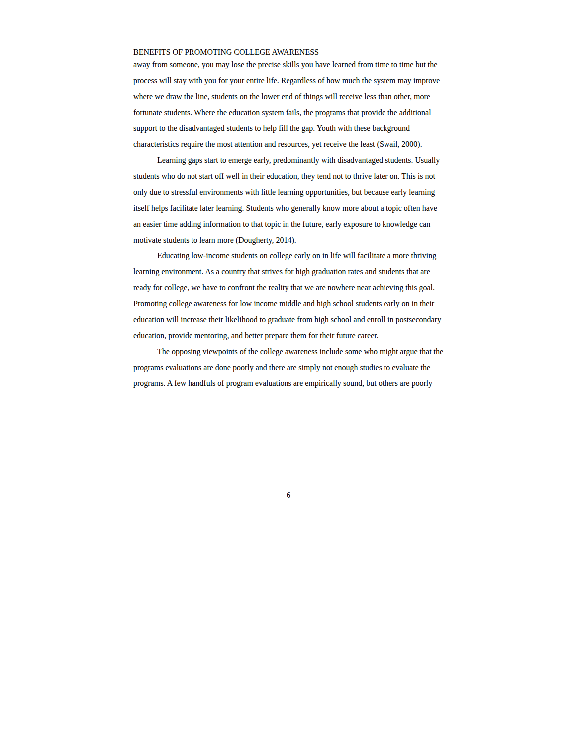BENEFITS OF PROMOTING COLLEGE AWARENESS
away from someone, you may lose the precise skills you have learned from time to time but the process will stay with you for your entire life. Regardless of how much the system may improve where we draw the line, students on the lower end of things will receive less than other, more fortunate students. Where the education system fails, the programs that provide the additional support to the disadvantaged students to help fill the gap. Youth with these background characteristics require the most attention and resources, yet receive the least (Swail, 2000).
Learning gaps start to emerge early, predominantly with disadvantaged students. Usually students who do not start off well in their education, they tend not to thrive later on. This is not only due to stressful environments with little learning opportunities, but because early learning itself helps facilitate later learning. Students who generally know more about a topic often have an easier time adding information to that topic in the future, early exposure to knowledge can motivate students to learn more (Dougherty, 2014).
Educating low-income students on college early on in life will facilitate a more thriving learning environment. As a country that strives for high graduation rates and students that are ready for college, we have to confront the reality that we are nowhere near achieving this goal. Promoting college awareness for low income middle and high school students early on in their education will increase their likelihood to graduate from high school and enroll in postsecondary education, provide mentoring, and better prepare them for their future career.
The opposing viewpoints of the college awareness include some who might argue that the programs evaluations are done poorly and there are simply not enough studies to evaluate the programs. A few handfuls of program evaluations are empirically sound, but others are poorly
6